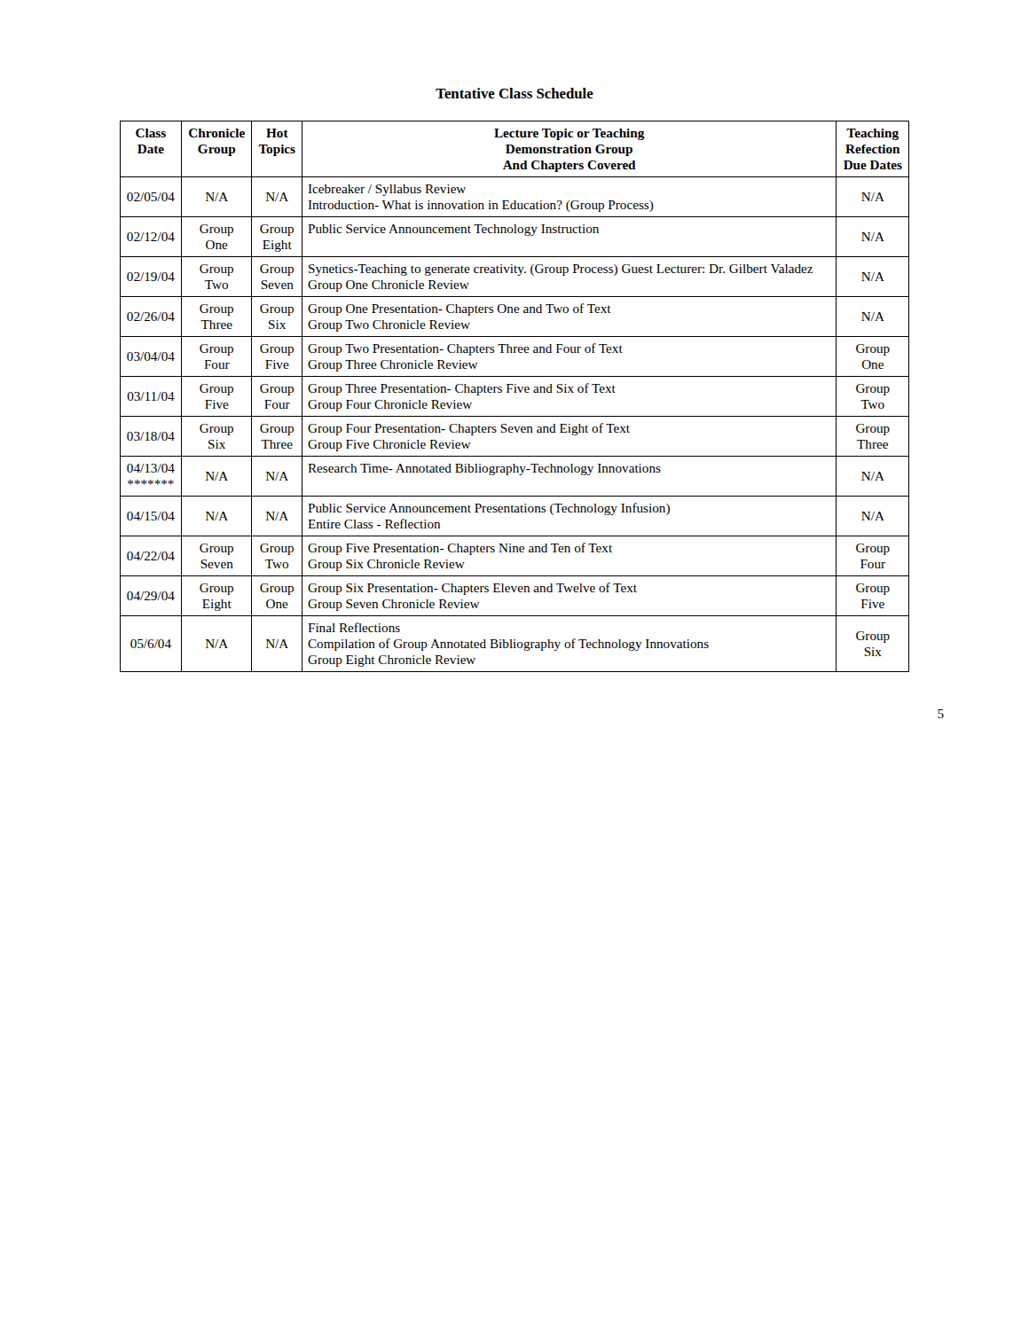Tentative Class Schedule
| Class Date | Chronicle Group | Hot Topics | Lecture Topic or Teaching Demonstration Group And Chapters Covered | Teaching Refection Due Dates |
| --- | --- | --- | --- | --- |
| 02/05/04 | N/A | N/A | Icebreaker / Syllabus Review Introduction- What is innovation in Education? (Group Process) | N/A |
| 02/12/04 | Group One | Group Eight | Public Service Announcement Technology Instruction | N/A |
| 02/19/04 | Group Two | Group Seven | Synetics-Teaching to generate creativity. (Group Process) Guest Lecturer: Dr. Gilbert Valadez Group One Chronicle Review | N/A |
| 02/26/04 | Group Three | Group Six | Group One Presentation- Chapters One and Two of Text Group Two Chronicle Review | N/A |
| 03/04/04 | Group Four | Group Five | Group Two Presentation- Chapters Three and Four of Text Group Three Chronicle Review | Group One |
| 03/11/04 | Group Five | Group Four | Group Three Presentation- Chapters Five and Six of Text Group Four Chronicle Review | Group Two |
| 03/18/04 | Group Six | Group Three | Group Four Presentation- Chapters Seven and Eight of Text Group Five Chronicle Review | Group Three |
| 04/13/04 ******* | N/A | N/A | Research Time- Annotated Bibliography-Technology Innovations | N/A |
| 04/15/04 | N/A | N/A | Public Service Announcement Presentations (Technology Infusion) Entire Class - Reflection | N/A |
| 04/22/04 | Group Seven | Group Two | Group Five Presentation- Chapters Nine and Ten of Text Group Six Chronicle Review | Group Four |
| 04/29/04 | Group Eight | Group One | Group Six Presentation- Chapters Eleven and Twelve of Text Group Seven Chronicle Review | Group Five |
| 05/6/04 | N/A | N/A | Final Reflections Compilation of Group Annotated Bibliography of Technology Innovations Group Eight Chronicle Review | Group Six |
5